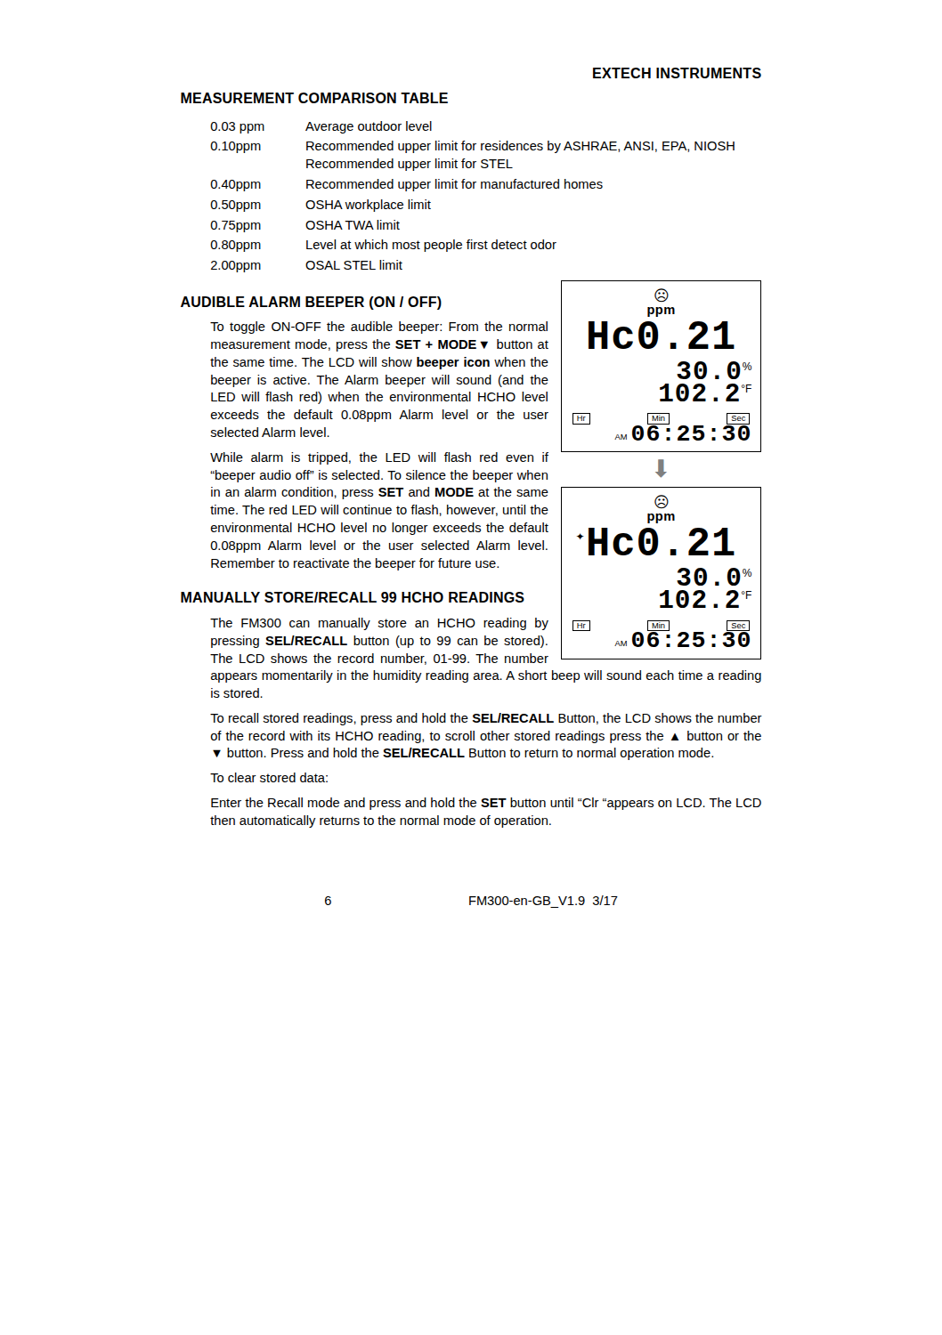EXTECH INSTRUMENTS
MEASUREMENT COMPARISON TABLE
| 0.03 ppm | Average outdoor level |
| 0.10ppm | Recommended upper limit for residences by ASHRAE, ANSI, EPA, NIOSH Recommended upper limit for STEL |
| 0.40ppm | Recommended upper limit for manufactured homes |
| 0.50ppm | OSHA workplace limit |
| 0.75ppm | OSHA TWA limit |
| 0.80ppm | Level at which most people first detect odor |
| 2.00ppm | OSAL STEL limit |
☹
ppm
Hc0.21
30.0%
102.2°F
Hr Min Sec
AM 06:25:30
⬇
☹
ppm
✦Hc0.21
30.0%
102.2°F
Hr Min Sec
AM 06:25:30
AUDIBLE ALARM BEEPER (ON / OFF)
To toggle ON-OFF the audible beeper: From the normal measurement mode, press the SET + MODE▼ button at the same time. The LCD will show beeper icon when the beeper is active. The Alarm beeper will sound (and the LED will flash red) when the environmental HCHO level exceeds the default 0.08ppm Alarm level or the user selected Alarm level.
While alarm is tripped, the LED will flash red even if “beeper audio off” is selected. To silence the beeper when in an alarm condition, press SET and MODE at the same time. The red LED will continue to flash, however, until the environmental HCHO level no longer exceeds the default 0.08ppm Alarm level or the user selected Alarm level. Remember to reactivate the beeper for future use.
MANUALLY STORE/RECALL 99 HCHO READINGS
The FM300 can manually store an HCHO reading by pressing SEL/RECALL button (up to 99 can be stored). The LCD shows the record number, 01-99. The number appears momentarily in the humidity reading area. A short beep will sound each time a reading is stored.
To recall stored readings, press and hold the SEL/RECALL Button, the LCD shows the number of the record with its HCHO reading, to scroll other stored readings press the ▲ button or the ▼ button. Press and hold the SEL/RECALL Button to return to normal operation mode.
To clear stored data:
Enter the Recall mode and press and hold the SET button until “Clr “appears on LCD. The LCD then automatically returns to the normal mode of operation.
6 FM300-en-GB_V1.9 3/17